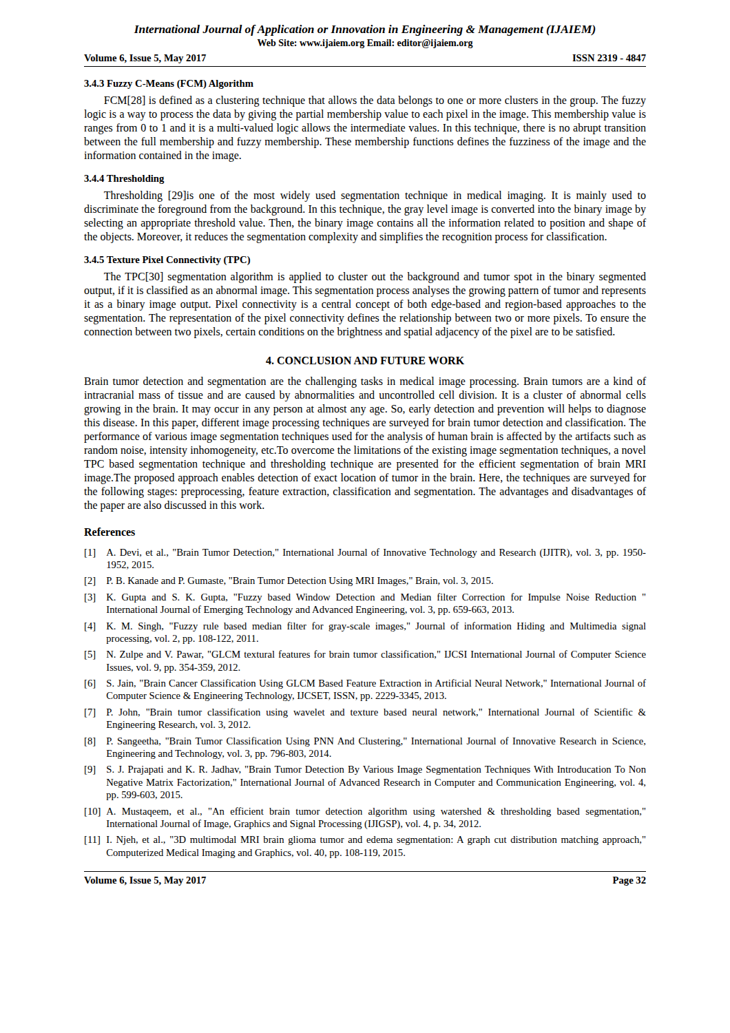International Journal of Application or Innovation in Engineering & Management (IJAIEM)
Web Site: www.ijaiem.org Email: editor@ijaiem.org
Volume 6, Issue 5, May 2017 ISSN 2319 - 4847
3.4.3 Fuzzy C-Means (FCM) Algorithm
FCM[28] is defined as a clustering technique that allows the data belongs to one or more clusters in the group. The fuzzy logic is a way to process the data by giving the partial membership value to each pixel in the image. This membership value is ranges from 0 to 1 and it is a multi-valued logic allows the intermediate values. In this technique, there is no abrupt transition between the full membership and fuzzy membership. These membership functions defines the fuzziness of the image and the information contained in the image.
3.4.4 Thresholding
Thresholding [29]is one of the most widely used segmentation technique in medical imaging. It is mainly used to discriminate the foreground from the background. In this technique, the gray level image is converted into the binary image by selecting an appropriate threshold value. Then, the binary image contains all the information related to position and shape of the objects. Moreover, it reduces the segmentation complexity and simplifies the recognition process for classification.
3.4.5 Texture Pixel Connectivity (TPC)
The TPC[30] segmentation algorithm is applied to cluster out the background and tumor spot in the binary segmented output, if it is classified as an abnormal image. This segmentation process analyses the growing pattern of tumor and represents it as a binary image output. Pixel connectivity is a central concept of both edge-based and region-based approaches to the segmentation. The representation of the pixel connectivity defines the relationship between two or more pixels. To ensure the connection between two pixels, certain conditions on the brightness and spatial adjacency of the pixel are to be satisfied.
4. CONCLUSION AND FUTURE WORK
Brain tumor detection and segmentation are the challenging tasks in medical image processing. Brain tumors are a kind of intracranial mass of tissue and are caused by abnormalities and uncontrolled cell division. It is a cluster of abnormal cells growing in the brain. It may occur in any person at almost any age. So, early detection and prevention will helps to diagnose this disease. In this paper, different image processing techniques are surveyed for brain tumor detection and classification. The performance of various image segmentation techniques used for the analysis of human brain is affected by the artifacts such as random noise, intensity inhomogeneity, etc.To overcome the limitations of the existing image segmentation techniques, a novel TPC based segmentation technique and thresholding technique are presented for the efficient segmentation of brain MRI image.The proposed approach enables detection of exact location of tumor in the brain. Here, the techniques are surveyed for the following stages: preprocessing, feature extraction, classification and segmentation. The advantages and disadvantages of the paper are also discussed in this work.
References
A. Devi, et al., "Brain Tumor Detection," International Journal of Innovative Technology and Research (IJITR), vol. 3, pp. 1950-1952, 2015.
P. B. Kanade and P. Gumaste, "Brain Tumor Detection Using MRI Images," Brain, vol. 3, 2015.
K. Gupta and S. K. Gupta, "Fuzzy based Window Detection and Median filter Correction for Impulse Noise Reduction " International Journal of Emerging Technology and Advanced Engineering, vol. 3, pp. 659-663, 2013.
K. M. Singh, "Fuzzy rule based median filter for gray-scale images," Journal of information Hiding and Multimedia signal processing, vol. 2, pp. 108-122, 2011.
N. Zulpe and V. Pawar, "GLCM textural features for brain tumor classification," IJCSI International Journal of Computer Science Issues, vol. 9, pp. 354-359, 2012.
S. Jain, "Brain Cancer Classification Using GLCM Based Feature Extraction in Artificial Neural Network," International Journal of Computer Science & Engineering Technology, IJCSET, ISSN, pp. 2229-3345, 2013.
P. John, "Brain tumor classification using wavelet and texture based neural network," International Journal of Scientific & Engineering Research, vol. 3, 2012.
P. Sangeetha, "Brain Tumor Classification Using PNN And Clustering," International Journal of Innovative Research in Science, Engineering and Technology, vol. 3, pp. 796-803, 2014.
S. J. Prajapati and K. R. Jadhav, "Brain Tumor Detection By Various Image Segmentation Techniques With Introducation To Non Negative Matrix Factorization," International Journal of Advanced Research in Computer and Communication Engineering, vol. 4, pp. 599-603, 2015.
A. Mustaqeem, et al., "An efficient brain tumor detection algorithm using watershed & thresholding based segmentation," International Journal of Image, Graphics and Signal Processing (IJIGSP), vol. 4, p. 34, 2012.
I. Njeh, et al., "3D multimodal MRI brain glioma tumor and edema segmentation: A graph cut distribution matching approach," Computerized Medical Imaging and Graphics, vol. 40, pp. 108-119, 2015.
Volume 6, Issue 5, May 2017 Page 32